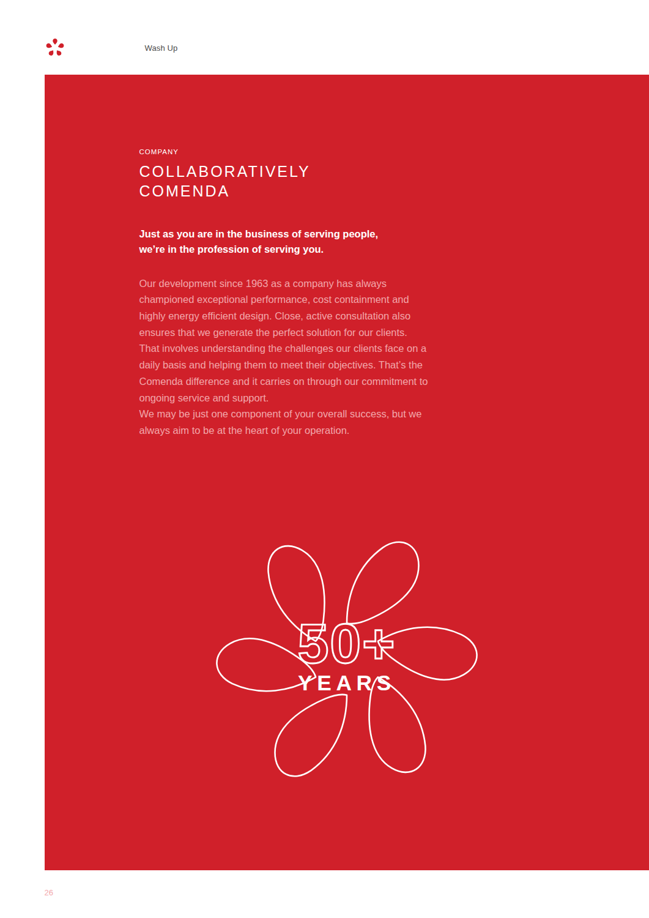Wash Up
COMPANY
COLLABORATIVELY
COMENDA
Just as you are in the business of serving people,
we’re in the profession of serving you.
Our development since 1963 as a company has always championed exceptional performance, cost containment and highly energy efficient design. Close, active consultation also ensures that we generate the perfect solution for our clients.
That involves understanding the challenges our clients face on a daily basis and helping them to meet their objectives. That’s the Comenda difference and it carries on through our commitment to ongoing service and support.
We may be just one component of your overall success, but we always aim to be at the heart of your operation.
50+ YEARS
26